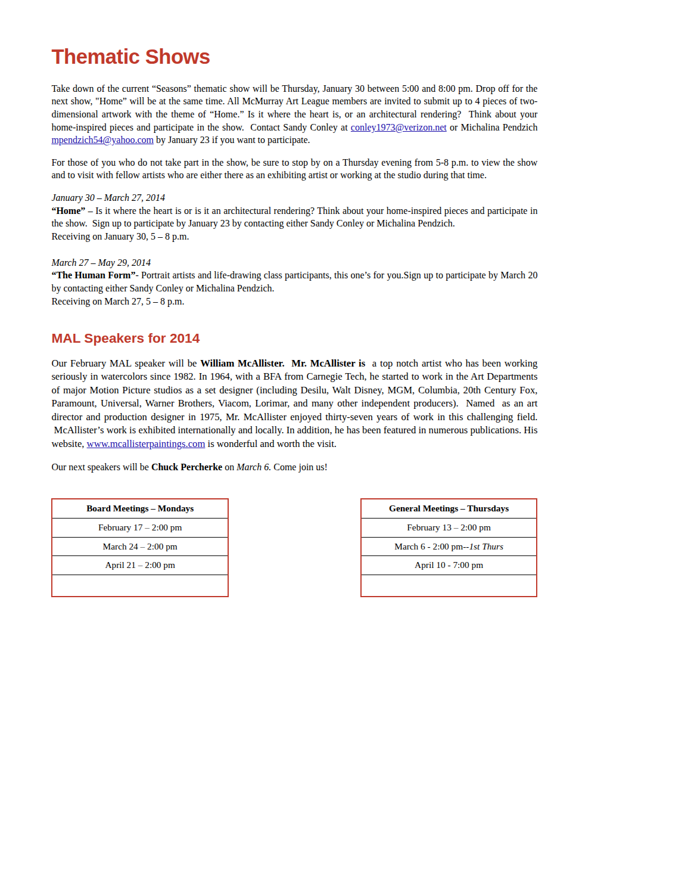Thematic Shows
Take down of the current “Seasons” thematic show will be Thursday, January 30 between 5:00 and 8:00 pm. Drop off for the next show, "Home” will be at the same time. All McMurray Art League members are invited to submit up to 4 pieces of two-dimensional artwork with the theme of “Home.” Is it where the heart is, or an architectural rendering? Think about your home-inspired pieces and participate in the show. Contact Sandy Conley at conley1973@verizon.net or Michalina Pendzich mpendzich54@yahoo.com by January 23 if you want to participate.
For those of you who do not take part in the show, be sure to stop by on a Thursday evening from 5-8 p.m. to view the show and to visit with fellow artists who are either there as an exhibiting artist or working at the studio during that time.
January 30 – March 27, 2014
“Home” – Is it where the heart is or is it an architectural rendering? Think about your home-inspired pieces and participate in the show. Sign up to participate by January 23 by contacting either Sandy Conley or Michalina Pendzich.
Receiving on January 30, 5 – 8 p.m.
March 27 – May 29, 2014
“The Human Form”- Portrait artists and life-drawing class participants, this one’s for you.Sign up to participate by March 20 by contacting either Sandy Conley or Michalina Pendzich.
Receiving on March 27, 5 – 8 p.m.
MAL Speakers for 2014
Our February MAL speaker will be William McAllister. Mr. McAllister is a top notch artist who has been working seriously in watercolors since 1982. In 1964, with a BFA from Carnegie Tech, he started to work in the Art Departments of major Motion Picture studios as a set designer (including Desilu, Walt Disney, MGM, Columbia, 20th Century Fox, Paramount, Universal, Warner Brothers, Viacom, Lorimar, and many other independent producers). Named as an art director and production designer in 1975, Mr. McAllister enjoyed thirty-seven years of work in this challenging field. McAllister’s work is exhibited internationally and locally. In addition, he has been featured in numerous publications. His website, www.mcallisterpaintings.com is wonderful and worth the visit.
Our next speakers will be Chuck Percherke on March 6. Come join us!
| Board Meetings – Mondays |
| --- |
| February 17 – 2:00 pm |
| March 24 – 2:00 pm |
| April 21 – 2:00 pm |
| General Meetings – Thursdays |
| --- |
| February 13 – 2:00 pm |
| March 6 - 2:00 pm-- 1st Thurs |
| April 10 - 7:00 pm |